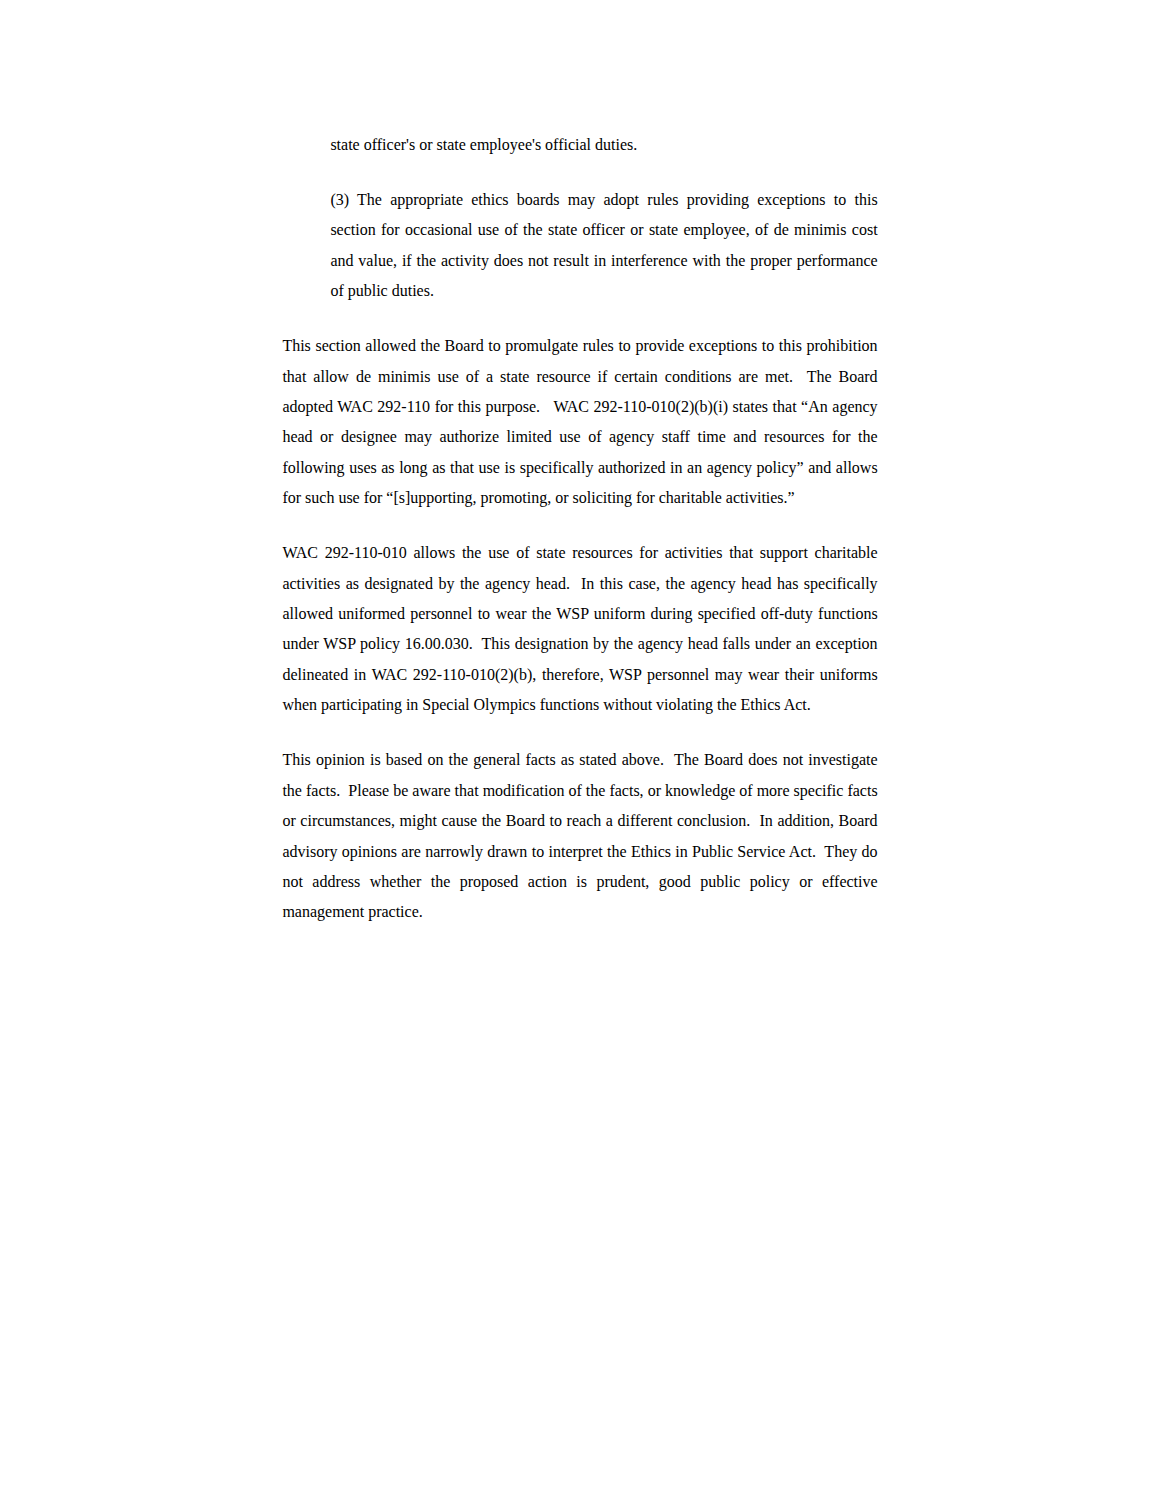state officer's or state employee's official duties.
(3) The appropriate ethics boards may adopt rules providing exceptions to this section for occasional use of the state officer or state employee, of de minimis cost and value, if the activity does not result in interference with the proper performance of public duties.
This section allowed the Board to promulgate rules to provide exceptions to this prohibition that allow de minimis use of a state resource if certain conditions are met. The Board adopted WAC 292-110 for this purpose. WAC 292-110-010(2)(b)(i) states that “An agency head or designee may authorize limited use of agency staff time and resources for the following uses as long as that use is specifically authorized in an agency policy” and allows for such use for “[s]upporting, promoting, or soliciting for charitable activities.”
WAC 292-110-010 allows the use of state resources for activities that support charitable activities as designated by the agency head. In this case, the agency head has specifically allowed uniformed personnel to wear the WSP uniform during specified off-duty functions under WSP policy 16.00.030. This designation by the agency head falls under an exception delineated in WAC 292-110-010(2)(b), therefore, WSP personnel may wear their uniforms when participating in Special Olympics functions without violating the Ethics Act.
This opinion is based on the general facts as stated above. The Board does not investigate the facts. Please be aware that modification of the facts, or knowledge of more specific facts or circumstances, might cause the Board to reach a different conclusion. In addition, Board advisory opinions are narrowly drawn to interpret the Ethics in Public Service Act. They do not address whether the proposed action is prudent, good public policy or effective management practice.